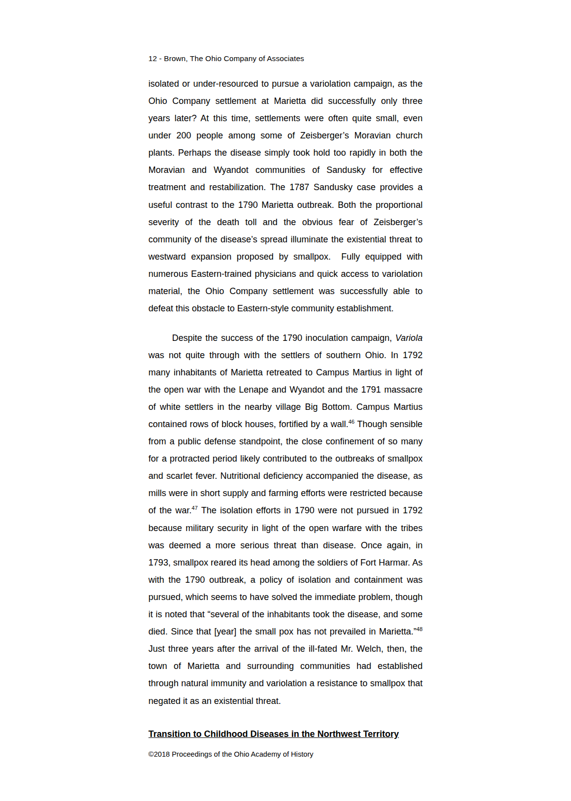12 - Brown, The Ohio Company of Associates
isolated or under-resourced to pursue a variolation campaign, as the Ohio Company settlement at Marietta did successfully only three years later? At this time, settlements were often quite small, even under 200 people among some of Zeisberger’s Moravian church plants. Perhaps the disease simply took hold too rapidly in both the Moravian and Wyandot communities of Sandusky for effective treatment and restabilization. The 1787 Sandusky case provides a useful contrast to the 1790 Marietta outbreak. Both the proportional severity of the death toll and the obvious fear of Zeisberger’s community of the disease’s spread illuminate the existential threat to westward expansion proposed by smallpox. Fully equipped with numerous Eastern-trained physicians and quick access to variolation material, the Ohio Company settlement was successfully able to defeat this obstacle to Eastern-style community establishment.
Despite the success of the 1790 inoculation campaign, Variola was not quite through with the settlers of southern Ohio. In 1792 many inhabitants of Marietta retreated to Campus Martius in light of the open war with the Lenape and Wyandot and the 1791 massacre of white settlers in the nearby village Big Bottom. Campus Martius contained rows of block houses, fortified by a wall.46 Though sensible from a public defense standpoint, the close confinement of so many for a protracted period likely contributed to the outbreaks of smallpox and scarlet fever. Nutritional deficiency accompanied the disease, as mills were in short supply and farming efforts were restricted because of the war.47 The isolation efforts in 1790 were not pursued in 1792 because military security in light of the open warfare with the tribes was deemed a more serious threat than disease. Once again, in 1793, smallpox reared its head among the soldiers of Fort Harmar. As with the 1790 outbreak, a policy of isolation and containment was pursued, which seems to have solved the immediate problem, though it is noted that “several of the inhabitants took the disease, and some died. Since that [year] the small pox has not prevailed in Marietta.”48 Just three years after the arrival of the ill-fated Mr. Welch, then, the town of Marietta and surrounding communities had established through natural immunity and variolation a resistance to smallpox that negated it as an existential threat.
Transition to Childhood Diseases in the Northwest Territory
©2018 Proceedings of the Ohio Academy of History